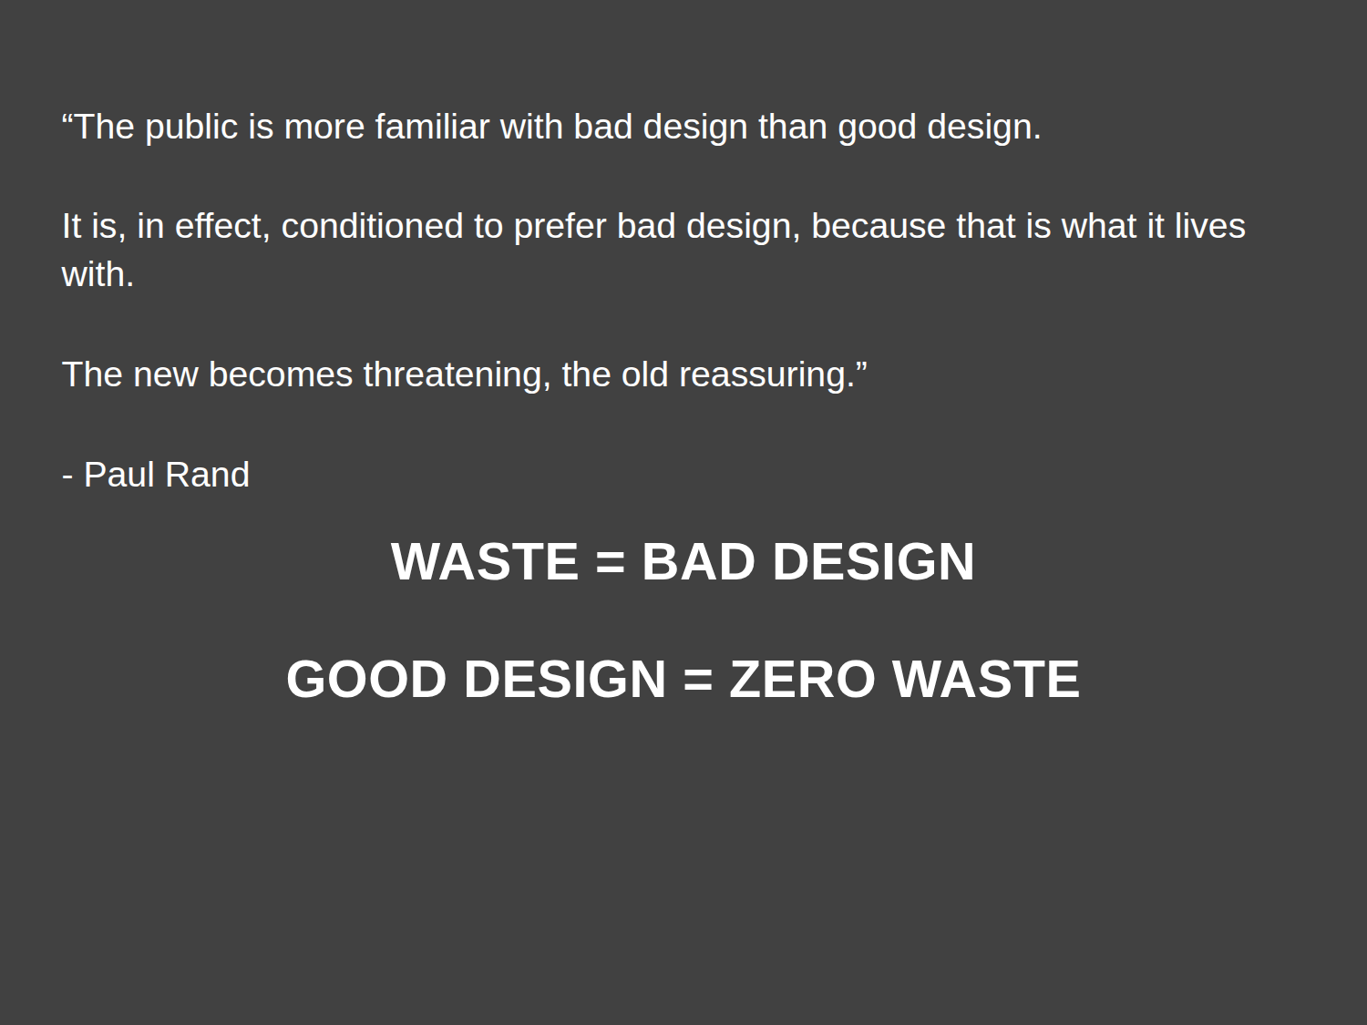“The public is more familiar with bad design than good design.
It is, in effect, conditioned to prefer bad design, because that is what it lives with.
The new becomes threatening, the old reassuring.”
- Paul Rand
WASTE = BAD DESIGN
GOOD DESIGN = ZERO WASTE